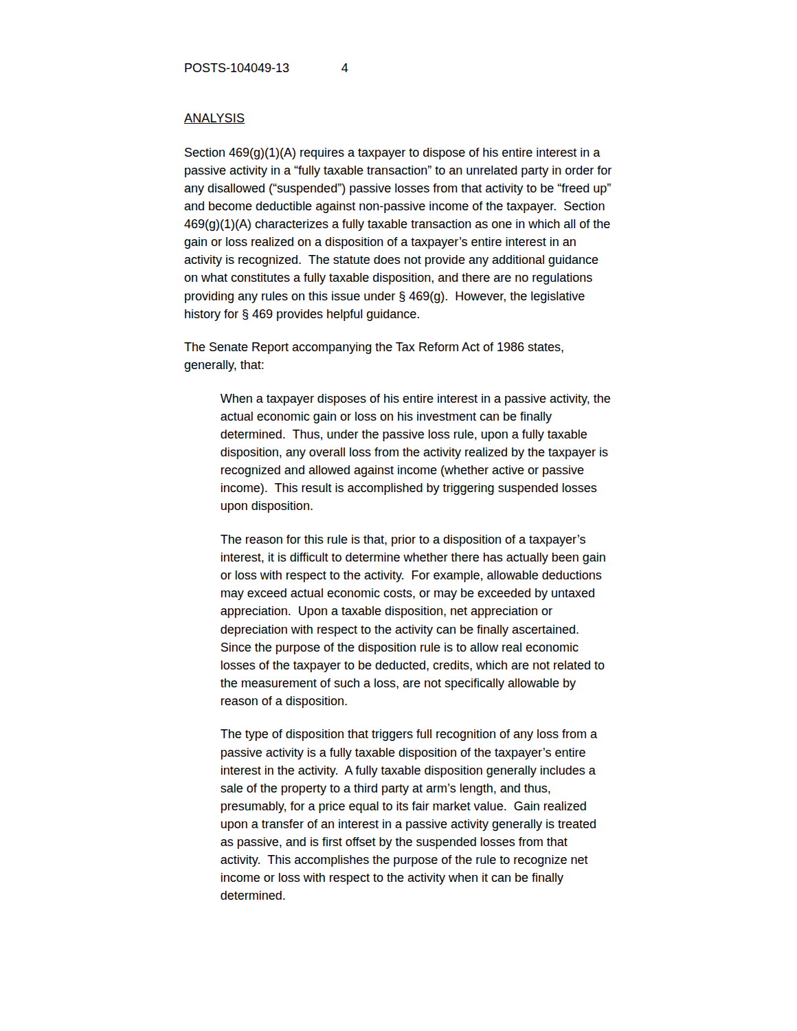POSTS-104049-13 4
ANALYSIS
Section 469(g)(1)(A) requires a taxpayer to dispose of his entire interest in a passive activity in a “fully taxable transaction” to an unrelated party in order for any disallowed (“suspended”) passive losses from that activity to be “freed up” and become deductible against non-passive income of the taxpayer. Section 469(g)(1)(A) characterizes a fully taxable transaction as one in which all of the gain or loss realized on a disposition of a taxpayer’s entire interest in an activity is recognized. The statute does not provide any additional guidance on what constitutes a fully taxable disposition, and there are no regulations providing any rules on this issue under § 469(g). However, the legislative history for § 469 provides helpful guidance.
The Senate Report accompanying the Tax Reform Act of 1986 states, generally, that:
When a taxpayer disposes of his entire interest in a passive activity, the actual economic gain or loss on his investment can be finally determined. Thus, under the passive loss rule, upon a fully taxable disposition, any overall loss from the activity realized by the taxpayer is recognized and allowed against income (whether active or passive income). This result is accomplished by triggering suspended losses upon disposition.
The reason for this rule is that, prior to a disposition of a taxpayer’s interest, it is difficult to determine whether there has actually been gain or loss with respect to the activity. For example, allowable deductions may exceed actual economic costs, or may be exceeded by untaxed appreciation. Upon a taxable disposition, net appreciation or depreciation with respect to the activity can be finally ascertained. Since the purpose of the disposition rule is to allow real economic losses of the taxpayer to be deducted, credits, which are not related to the measurement of such a loss, are not specifically allowable by reason of a disposition.
The type of disposition that triggers full recognition of any loss from a passive activity is a fully taxable disposition of the taxpayer’s entire interest in the activity. A fully taxable disposition generally includes a sale of the property to a third party at arm’s length, and thus, presumably, for a price equal to its fair market value. Gain realized upon a transfer of an interest in a passive activity generally is treated as passive, and is first offset by the suspended losses from that activity. This accomplishes the purpose of the rule to recognize net income or loss with respect to the activity when it can be finally determined.